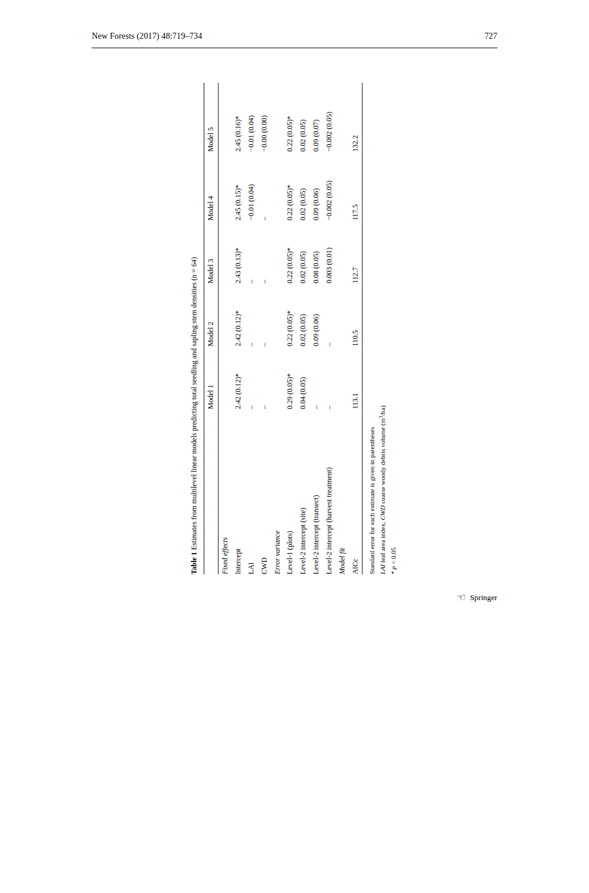New Forests (2017) 48:719–734 727
Table 1 Estimates from multilevel linear models predicting total seedling and sapling stem densities (n = 64)
| | Model 1 | Model 2 | Model 3 | Model 4 | Model 5 |
| --- | --- | --- | --- | --- | --- |
| Fixed effects | | | | | |
| Intercept | 2.42 (0.12)* | 2.42 (0.12)* | 2.43 (0.13)* | 2.45 (0.15)* | 2.45 (0.16)* |
| LAI | – | – | – | −0.01 (0.04) | −0.01 (0.04) |
| CWD | – | – | – | – | −0.00 (0.00) |
| Error variance | | | | | |
| Level-1 (plots) | 0.29 (0.05)* | 0.22 (0.05)* | 0.22 (0.05)* | 0.22 (0.05)* | 0.22 (0.05)* |
| Level-2 intercept (site) | 0.04 (0.05) | 0.02 (0.05) | 0.02 (0.05) | 0.02 (0.05) | 0.02 (0.05) |
| Level-2 intercept (transect) | – | 0.09 (0.06) | 0.08 (0.05) | 0.09 (0.06) | 0.09 (0.07) |
| Level-2 intercept (harvest treatment) | – | – | 0.003 (0.01) | −0.002 (0.05) | −0.002 (0.05) |
| Model fit | | | | | |
| AICc | 113.1 | 110.5 | 112.7 | 117.5 | 132.2 |
Standard error for each estimate is given in parentheses
LAI leaf area index, CWD coarse woody debris volume (m3/ha)
* p < 0.05
☞ Springer